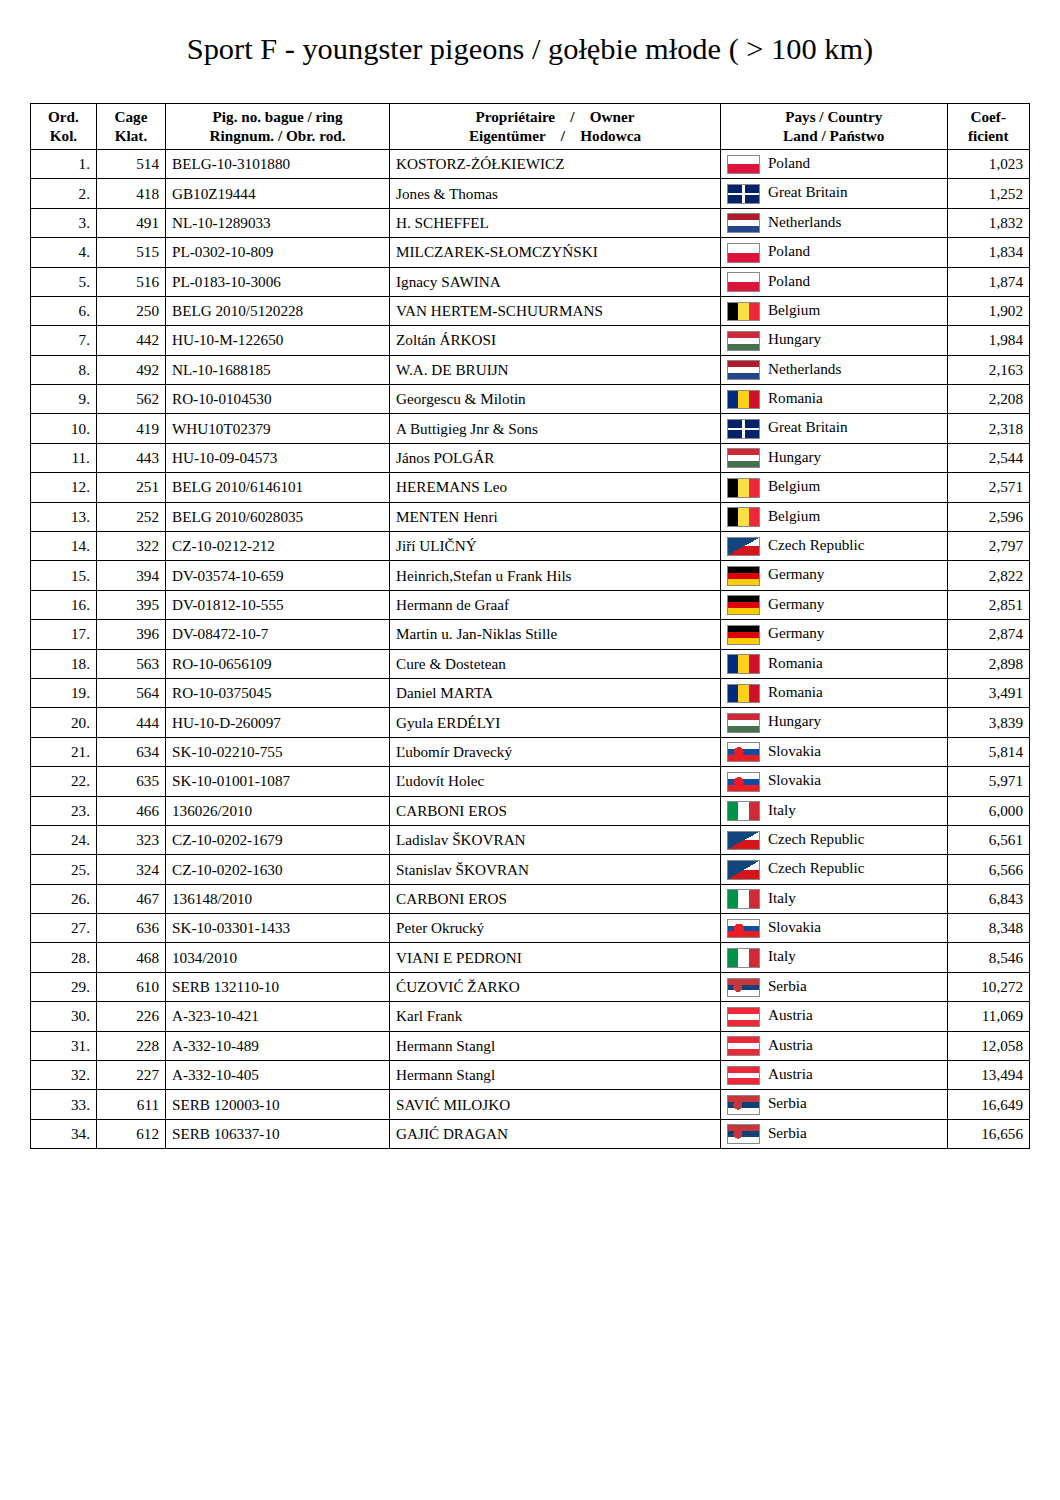Sport F - youngster pigeons / gołębie młode ( > 100 km)
| Ord. Kol. | Cage Klat. | Pig. no. bague / ring Ringnum. / Obr. rod. | Propriétaire / Owner Eigentümer / Hodowca | Pays / Country Land / Państwo | Coef- ficient |
| --- | --- | --- | --- | --- | --- |
| 1. | 514 | BELG-10-3101880 | KOSTORZ-ŻÓŁKIEWICZ | Poland | 1,023 |
| 2. | 418 | GB10Z19444 | Jones & Thomas | Great Britain | 1,252 |
| 3. | 491 | NL-10-1289033 | H. SCHEFFEL | Netherlands | 1,832 |
| 4. | 515 | PL-0302-10-809 | MILCZAREK-SŁOMCZYŃSKI | Poland | 1,834 |
| 5. | 516 | PL-0183-10-3006 | Ignacy SAWINA | Poland | 1,874 |
| 6. | 250 | BELG 2010/5120228 | VAN HERTEM-SCHUURMANS | Belgium | 1,902 |
| 7. | 442 | HU-10-M-122650 | Zoltán ÁRKOSI | Hungary | 1,984 |
| 8. | 492 | NL-10-1688185 | W.A. DE BRUIJN | Netherlands | 2,163 |
| 9. | 562 | RO-10-0104530 | Georgescu & Milotin | Romania | 2,208 |
| 10. | 419 | WHU10T02379 | A Buttigieg Jnr & Sons | Great Britain | 2,318 |
| 11. | 443 | HU-10-09-04573 | János POLGÁR | Hungary | 2,544 |
| 12. | 251 | BELG 2010/6146101 | HEREMANS Leo | Belgium | 2,571 |
| 13. | 252 | BELG 2010/6028035 | MENTEN Henri | Belgium | 2,596 |
| 14. | 322 | CZ-10-0212-212 | Jiří ULIČNÝ | Czech Republic | 2,797 |
| 15. | 394 | DV-03574-10-659 | Heinrich,Stefan u Frank Hils | Germany | 2,822 |
| 16. | 395 | DV-01812-10-555 | Hermann de Graaf | Germany | 2,851 |
| 17. | 396 | DV-08472-10-7 | Martin u. Jan-Niklas Stille | Germany | 2,874 |
| 18. | 563 | RO-10-0656109 | Cure & Dostetean | Romania | 2,898 |
| 19. | 564 | RO-10-0375045 | Daniel MARTA | Romania | 3,491 |
| 20. | 444 | HU-10-D-260097 | Gyula ERDÉLYI | Hungary | 3,839 |
| 21. | 634 | SK-10-02210-755 | Ľubomír Dravecký | Slovakia | 5,814 |
| 22. | 635 | SK-10-01001-1087 | Ľudovít Holec | Slovakia | 5,971 |
| 23. | 466 | 136026/2010 | CARBONI EROS | Italy | 6,000 |
| 24. | 323 | CZ-10-0202-1679 | Ladislav ŠKOVRAN | Czech Republic | 6,561 |
| 25. | 324 | CZ-10-0202-1630 | Stanislav ŠKOVRAN | Czech Republic | 6,566 |
| 26. | 467 | 136148/2010 | CARBONI EROS | Italy | 6,843 |
| 27. | 636 | SK-10-03301-1433 | Peter Okrucký | Slovakia | 8,348 |
| 28. | 468 | 1034/2010 | VIANI E PEDRONI | Italy | 8,546 |
| 29. | 610 | SERB 132110-10 | ĆUZOVIĆ ŽARKO | Serbia | 10,272 |
| 30. | 226 | A-323-10-421 | Karl Frank | Austria | 11,069 |
| 31. | 228 | A-332-10-489 | Hermann Stangl | Austria | 12,058 |
| 32. | 227 | A-332-10-405 | Hermann Stangl | Austria | 13,494 |
| 33. | 611 | SERB 120003-10 | SAVIĆ MILOJKO | Serbia | 16,649 |
| 34. | 612 | SERB 106337-10 | GAJIĆ DRAGAN | Serbia | 16,656 |